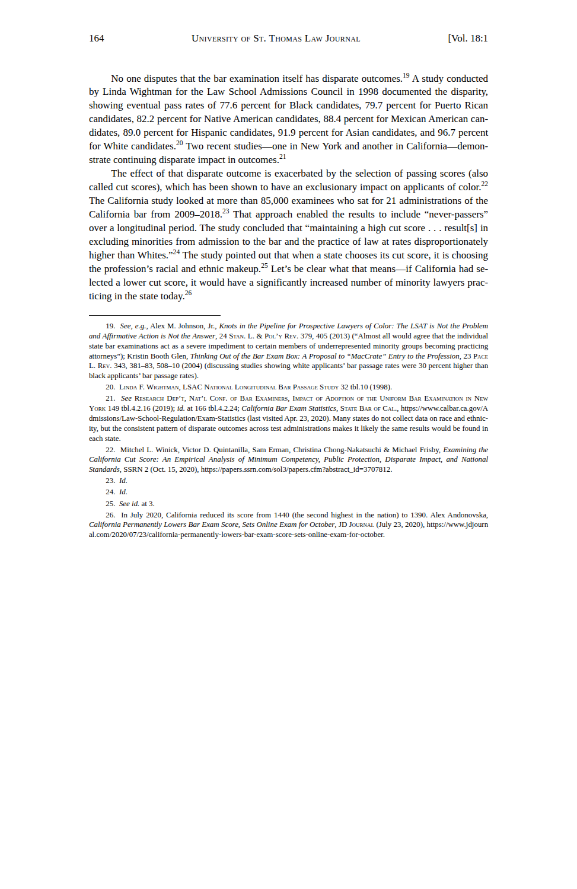164 University of St. Thomas Law Journal [Vol. 18:1
No one disputes that the bar examination itself has disparate outcomes.19 A study conducted by Linda Wightman for the Law School Admissions Council in 1998 documented the disparity, showing eventual pass rates of 77.6 percent for Black candidates, 79.7 percent for Puerto Rican candidates, 82.2 percent for Native American candidates, 88.4 percent for Mexican American candidates, 89.0 percent for Hispanic candidates, 91.9 percent for Asian candidates, and 96.7 percent for White candidates.20 Two recent studies—one in New York and another in California—demonstrate continuing disparate impact in outcomes.21
The effect of that disparate outcome is exacerbated by the selection of passing scores (also called cut scores), which has been shown to have an exclusionary impact on applicants of color.22 The California study looked at more than 85,000 examinees who sat for 21 administrations of the California bar from 2009–2018.23 That approach enabled the results to include “never-passers” over a longitudinal period. The study concluded that “maintaining a high cut score . . . result[s] in excluding minorities from admission to the bar and the practice of law at rates disproportionately higher than Whites.”24 The study pointed out that when a state chooses its cut score, it is choosing the profession’s racial and ethnic makeup.25 Let’s be clear what that means—if California had selected a lower cut score, it would have a significantly increased number of minority lawyers practicing in the state today.26
19. See, e.g., Alex M. Johnson, Jr., Knots in the Pipeline for Prospective Lawyers of Color: The LSAT is Not the Problem and Affirmative Action is Not the Answer, 24 Stan. L. & Pol’y Rev. 379, 405 (2013) (“Almost all would agree that the individual state bar examinations act as a severe impediment to certain members of underrepresented minority groups becoming practicing attorneys”); Kristin Booth Glen, Thinking Out of the Bar Exam Box: A Proposal to “MacCrate” Entry to the Profession, 23 Pace L. Rev. 343, 381–83, 508–10 (2004) (discussing studies showing white applicants’ bar passage rates were 30 percent higher than black applicants’ bar passage rates).
20. Linda F. Wightman, LSAC National Longitudinal Bar Passage Study 32 tbl.10 (1998).
21. See Research Dep’t, Nat’l Conf. of Bar Examiners, Impact of Adoption of the Uniform Bar Examination in New York 149 tbl.4.2.16 (2019); id. at 166 tbl.4.2.24; California Bar Exam Statistics, State Bar of Cal., https://www.calbar.ca.gov/Admissions/Law-School-Regulation/Exam-Statistics (last visited Apr. 23, 2020). Many states do not collect data on race and ethnicity, but the consistent pattern of disparate outcomes across test administrations makes it likely the same results would be found in each state.
22. Mitchel L. Winick, Victor D. Quintanilla, Sam Erman, Christina Chong-Nakatsuchi & Michael Frisby, Examining the California Cut Score: An Empirical Analysis of Minimum Competency, Public Protection, Disparate Impact, and National Standards, SSRN 2 (Oct. 15, 2020), https://papers.ssrn.com/sol3/papers.cfm?abstract_id=3707812.
23. Id.
24. Id.
25. See id. at 3.
26. In July 2020, California reduced its score from 1440 (the second highest in the nation) to 1390. Alex Andonovska, California Permanently Lowers Bar Exam Score, Sets Online Exam for October, JD Journal (July 23, 2020), https://www.jdjournal.com/2020/07/23/california-permanently-lowers-bar-exam-score-sets-online-exam-for-october.